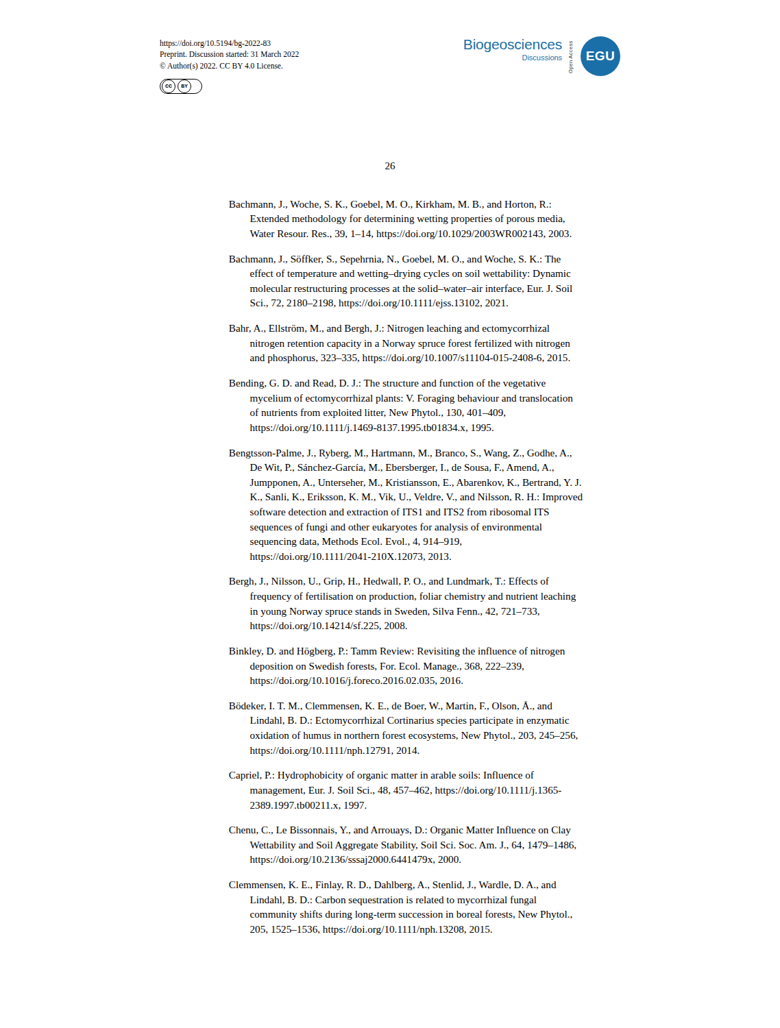https://doi.org/10.5194/bg-2022-83
Preprint. Discussion started: 31 March 2022
© Author(s) 2022. CC BY 4.0 License.
cc BY
Biogeosciences
Discussions
Open Access
EGU
26
Bachmann, J., Woche, S. K., Goebel, M. O., Kirkham, M. B., and Horton, R.: Extended methodology for determining wetting properties of porous media, Water Resour. Res., 39, 1–14, https://doi.org/10.1029/2003WR002143, 2003.
Bachmann, J., Söffker, S., Sepehrnia, N., Goebel, M. O., and Woche, S. K.: The effect of temperature and wetting–drying cycles on soil wettability: Dynamic molecular restructuring processes at the solid–water–air interface, Eur. J. Soil Sci., 72, 2180–2198, https://doi.org/10.1111/ejss.13102, 2021.
Bahr, A., Ellström, M., and Bergh, J.: Nitrogen leaching and ectomycorrhizal nitrogen retention capacity in a Norway spruce forest fertilized with nitrogen and phosphorus, 323–335, https://doi.org/10.1007/s11104-015-2408-6, 2015.
Bending, G. D. and Read, D. J.: The structure and function of the vegetative mycelium of ectomycorrhizal plants: V. Foraging behaviour and translocation of nutrients from exploited litter, New Phytol., 130, 401–409, https://doi.org/10.1111/j.1469-8137.1995.tb01834.x, 1995.
Bengtsson-Palme, J., Ryberg, M., Hartmann, M., Branco, S., Wang, Z., Godhe, A., De Wit, P., Sánchez-García, M., Ebersberger, I., de Sousa, F., Amend, A., Jumpponen, A., Unterseher, M., Kristiansson, E., Abarenkov, K., Bertrand, Y. J. K., Sanli, K., Eriksson, K. M., Vik, U., Veldre, V., and Nilsson, R. H.: Improved software detection and extraction of ITS1 and ITS2 from ribosomal ITS sequences of fungi and other eukaryotes for analysis of environmental sequencing data, Methods Ecol. Evol., 4, 914–919, https://doi.org/10.1111/2041-210X.12073, 2013.
Bergh, J., Nilsson, U., Grip, H., Hedwall, P. O., and Lundmark, T.: Effects of frequency of fertilisation on production, foliar chemistry and nutrient leaching in young Norway spruce stands in Sweden, Silva Fenn., 42, 721–733, https://doi.org/10.14214/sf.225, 2008.
Binkley, D. and Högberg, P.: Tamm Review: Revisiting the influence of nitrogen deposition on Swedish forests, For. Ecol. Manage., 368, 222–239, https://doi.org/10.1016/j.foreco.2016.02.035, 2016.
Bödeker, I. T. M., Clemmensen, K. E., de Boer, W., Martin, F., Olson, Å., and Lindahl, B. D.: Ectomycorrhizal Cortinarius species participate in enzymatic oxidation of humus in northern forest ecosystems, New Phytol., 203, 245–256, https://doi.org/10.1111/nph.12791, 2014.
Capriel, P.: Hydrophobicity of organic matter in arable soils: Influence of management, Eur. J. Soil Sci., 48, 457–462, https://doi.org/10.1111/j.1365-2389.1997.tb00211.x, 1997.
Chenu, C., Le Bissonnais, Y., and Arrouays, D.: Organic Matter Influence on Clay Wettability and Soil Aggregate Stability, Soil Sci. Soc. Am. J., 64, 1479–1486, https://doi.org/10.2136/sssaj2000.6441479x, 2000.
Clemmensen, K. E., Finlay, R. D., Dahlberg, A., Stenlid, J., Wardle, D. A., and Lindahl, B. D.: Carbon sequestration is related to mycorrhizal fungal community shifts during long-term succession in boreal forests, New Phytol., 205, 1525–1536, https://doi.org/10.1111/nph.13208, 2015.